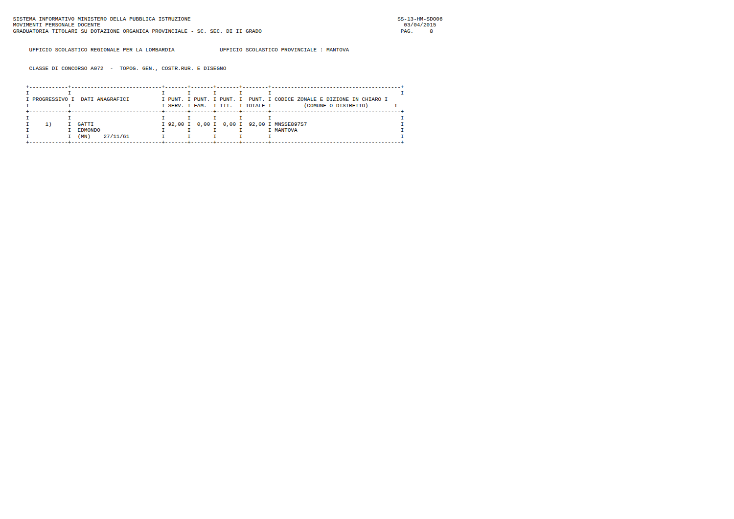SISTEMA INFORMATIVO MINISTERO DELLA PUBBLICA ISTRUZIONE                                                                SS-13-HM-SDO06
 MOVIMENTI PERSONALE DOCENTE                                                                                              03/04/2015
 GRADUATORIA TITOLARI SU DOTAZIONE ORGANICA PROVINCIALE - SC. SEC. DI II GRADO                                           PAG.     8
                                                                                                                                
                                                                                                                                
      UFFICIO SCOLASTICO REGIONALE PER LA LOMBARDIA              UFFICIO SCOLASTICO PROVINCIALE : MANTOVA
                                                                                                                                
                                                                                                                                
      CLASSE DI CONCORSO A072  -  TOPOG. GEN., COSTR.RUR. E DISEGNO
                                                                                                                                
                                                                                                                                
     +------------+----------------------------+-------+-------+-------+--------+----------------------------------------+
     I            I                            I       I       I       I        I                                        I
     I PROGRESSIVO I  DATI ANAGRAFICI          I PUNT. I PUNT. I PUNT. I  PUNT. I CODICE ZONALE E DIZIONE IN CHIARO I
     I            I                            I SERV. I FAM.  I TIT.  I TOTALE I          (COMUNE O DISTRETTO)        I
     +------------+----------------------------+-------+-------+-------+--------+----------------------------------------+
     I            I                            I       I       I       I        I                                        I
     I     1)     I  GATTI                     I 92,00 I  0,00 I  0,00 I  92,00 I MNSSE897S7                             I
     I            I  EDMONDO                   I       I       I       I        I MANTOVA                                I
     I            I  (MN)    27/11/61          I       I       I       I        I                                        I
     +------------+----------------------------+-------+-------+-------+--------+----------------------------------------+